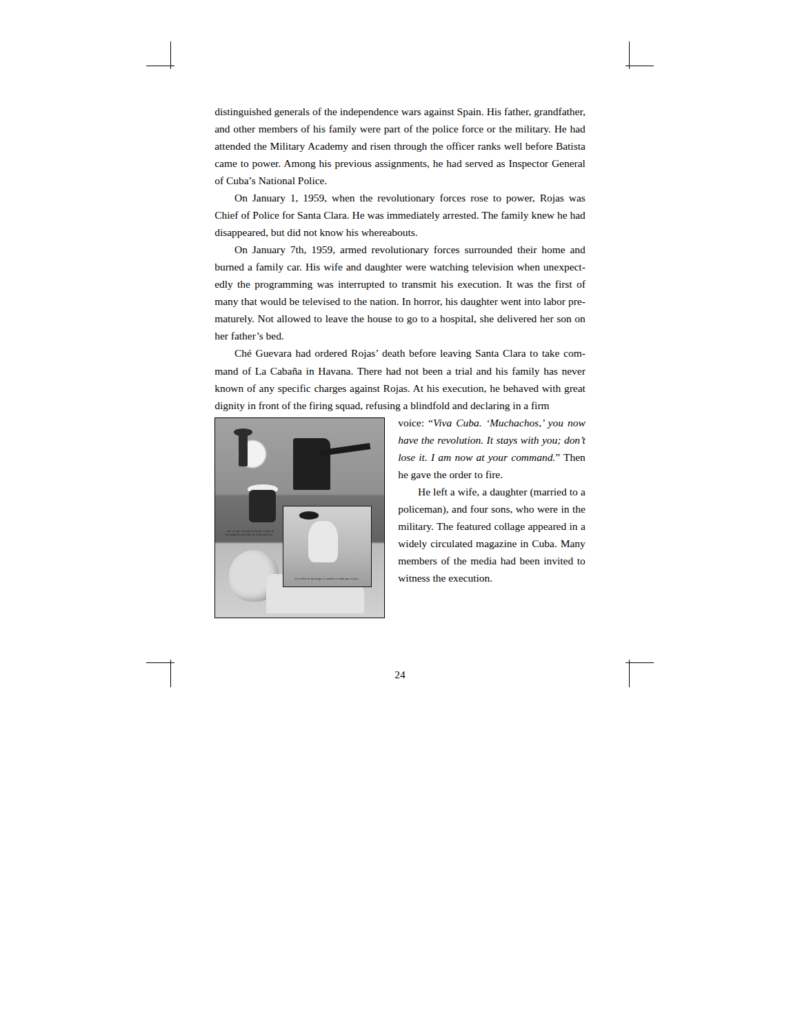distinguished generals of the independence wars against Spain. His father, grandfather, and other members of his family were part of the police force or the military. He had attended the Military Academy and risen through the officer ranks well before Batista came to power. Among his previous assignments, he had served as Inspector General of Cuba’s National Police.
On January 1, 1959, when the revolutionary forces rose to power, Rojas was Chief of Police for Santa Clara. He was immediately arrested. The family knew he had disappeared, but did not know his whereabouts.
On January 7th, 1959, armed revolutionary forces surrounded their home and burned a family car. His wife and daughter were watching television when unexpectedly the programming was interrupted to transmit his execution. It was the first of many that would be televised to the nation. In horror, his daughter went into labor prematurely. Not allowed to leave the house to go to a hospital, she delivered her son on her father’s bed.
Ché Guevara had ordered Rojas’ death before leaving Santa Clara to take command of La Cabaña in Havana. There had not been a trial and his family has never known of any specific charges against Rojas. At his execution, he behaved with great dignity in front of the firing squad, refusing a blindfold and declaring in a firm
…tos en que el coronel Rojas recibe la descarga del pelotón de fusilamiento.
Al recibir la descarga el sombrero saltó por el aire.
voice: “Viva Cuba. ‘Muchachos,’ you now have the revolution. It stays with you; don’t lose it. I am now at your command.” Then he gave the order to fire.
He left a wife, a daughter (married to a policeman), and four sons, who were in the military. The featured collage appeared in a widely circulated magazine in Cuba. Many members of the media had been invited to witness the execution.
24